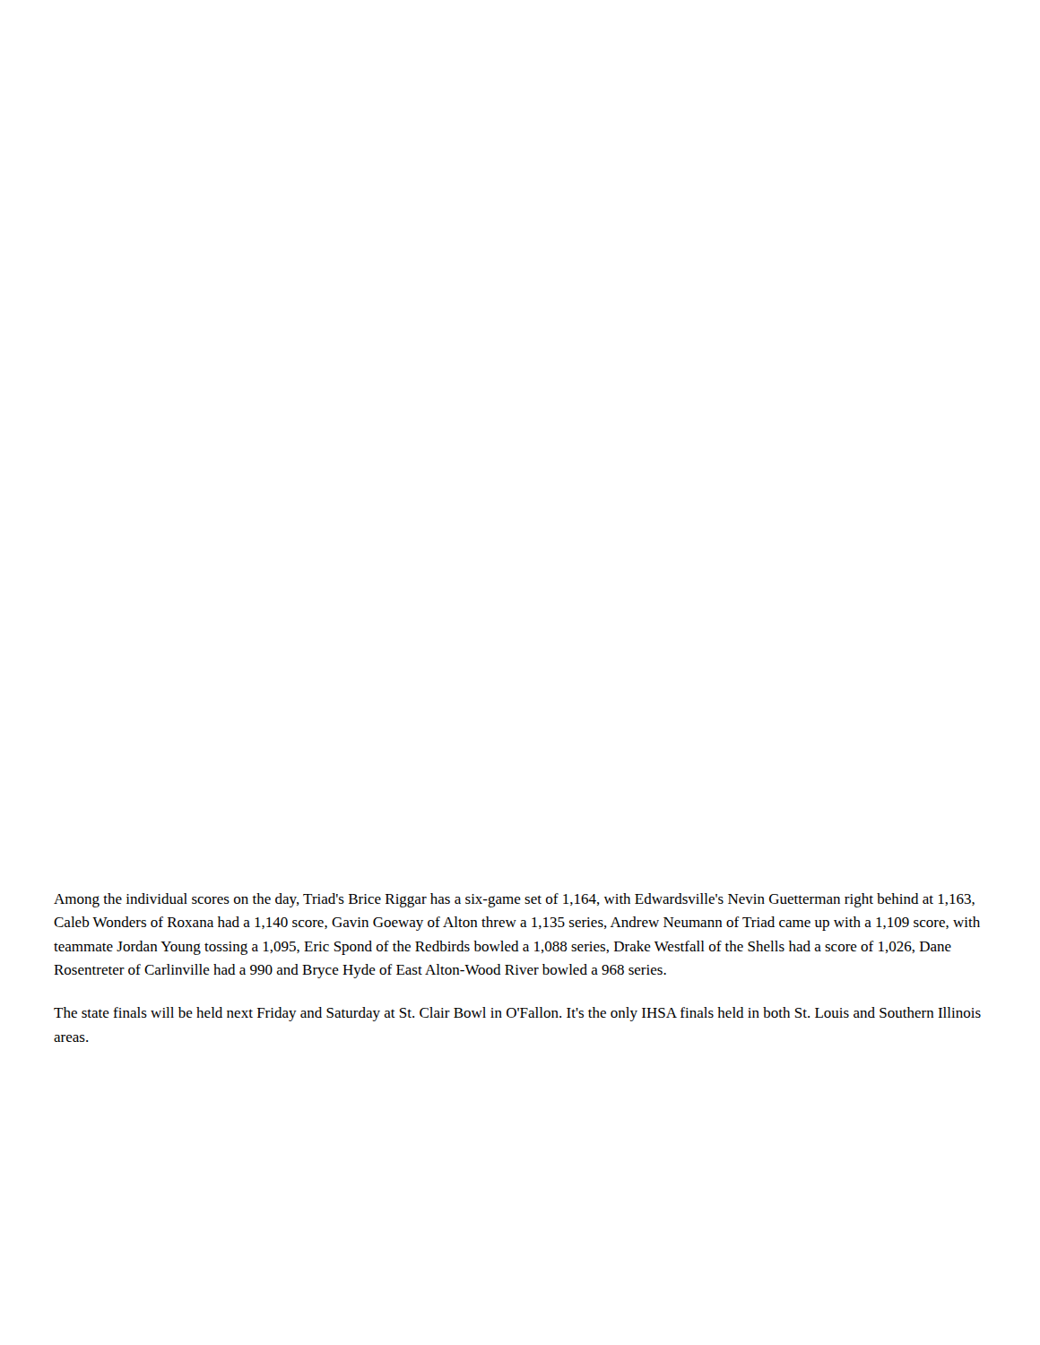Among the individual scores on the day, Triad's Brice Riggar has a six-game set of 1,164, with Edwardsville's Nevin Guetterman right behind at 1,163, Caleb Wonders of Roxana had a 1,140 score, Gavin Goeway of Alton threw a 1,135 series, Andrew Neumann of Triad came up with a 1,109 score, with teammate Jordan Young tossing a 1,095, Eric Spond of the Redbirds bowled a 1,088 series, Drake Westfall of the Shells had a score of 1,026, Dane Rosentreter of Carlinville had a 990 and Bryce Hyde of East Alton-Wood River bowled a 968 series.
The state finals will be held next Friday and Saturday at St. Clair Bowl in O'Fallon. It's the only IHSA finals held in both St. Louis and Southern Illinois areas.